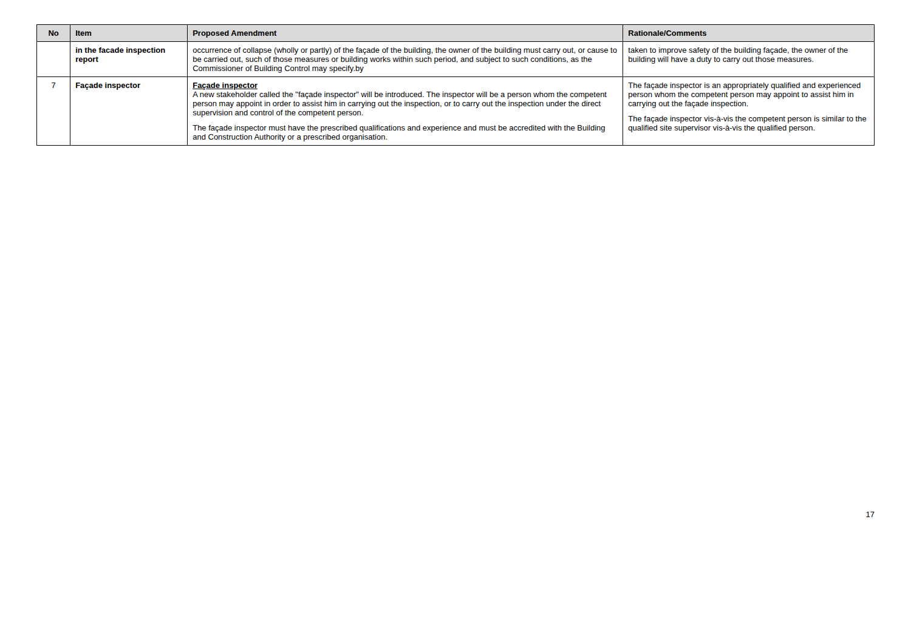| No | Item | Proposed Amendment | Rationale/Comments |
| --- | --- | --- | --- |
| | in the facade inspection report | occurrence of collapse (wholly or partly) of the façade of the building, the owner of the building must carry out, or cause to be carried out, such of those measures or building works within such period, and subject to such conditions, as the Commissioner of Building Control may specify.by | taken to improve safety of the building façade, the owner of the building will have a duty to carry out those measures. |
| 7 | Façade inspector | Façade inspector A new stakeholder called the "façade inspector" will be introduced. The inspector will be a person whom the competent person may appoint in order to assist him in carrying out the inspection, or to carry out the inspection under the direct supervision and control of the competent person. The façade inspector must have the prescribed qualifications and experience and must be accredited with the Building and Construction Authority or a prescribed organisation. | The façade inspector is an appropriately qualified and experienced person whom the competent person may appoint to assist him in carrying out the façade inspection. The façade inspector vis-à-vis the competent person is similar to the qualified site supervisor vis-à-vis the qualified person. |
17